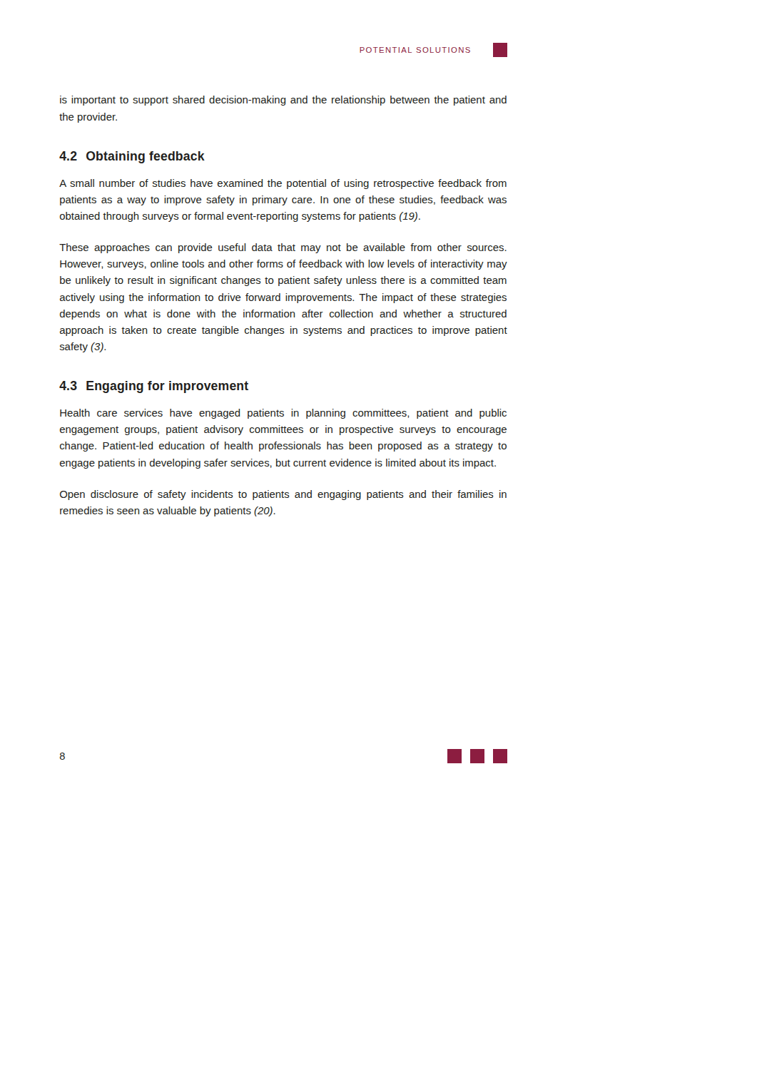Potential solutions
is important to support shared decision-making and the relationship between the patient and the provider.
4.2 Obtaining feedback
A small number of studies have examined the potential of using retrospective feedback from patients as a way to improve safety in primary care. In one of these studies, feedback was obtained through surveys or formal event-reporting systems for patients (19).
These approaches can provide useful data that may not be available from other sources. However, surveys, online tools and other forms of feedback with low levels of interactivity may be unlikely to result in significant changes to patient safety unless there is a committed team actively using the information to drive forward improvements. The impact of these strategies depends on what is done with the information after collection and whether a structured approach is taken to create tangible changes in systems and practices to improve patient safety (3).
4.3 Engaging for improvement
Health care services have engaged patients in planning committees, patient and public engagement groups, patient advisory committees or in prospective surveys to encourage change. Patient-led education of health professionals has been proposed as a strategy to engage patients in developing safer services, but current evidence is limited about its impact.
Open disclosure of safety incidents to patients and engaging patients and their families in remedies is seen as valuable by patients (20).
8